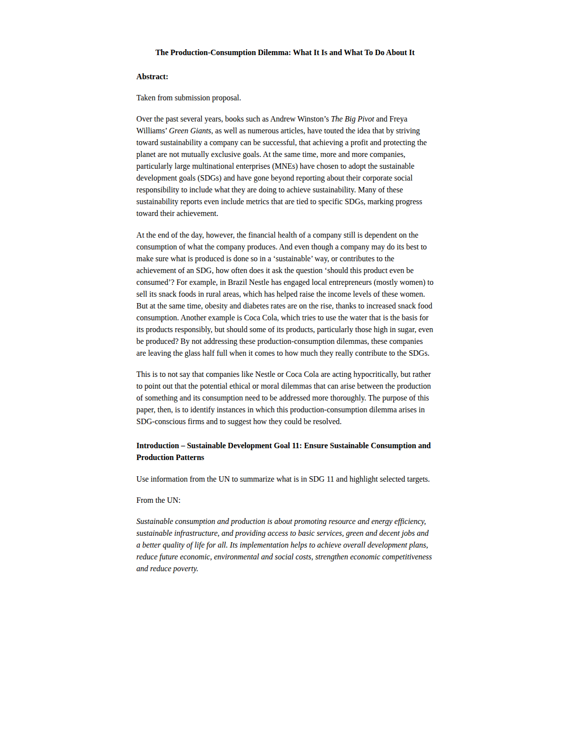The Production-Consumption Dilemma: What It Is and What To Do About It
Abstract:
Taken from submission proposal.
Over the past several years, books such as Andrew Winston’s The Big Pivot and Freya Williams’ Green Giants, as well as numerous articles, have touted the idea that by striving toward sustainability a company can be successful, that achieving a profit and protecting the planet are not mutually exclusive goals. At the same time, more and more companies, particularly large multinational enterprises (MNEs) have chosen to adopt the sustainable development goals (SDGs) and have gone beyond reporting about their corporate social responsibility to include what they are doing to achieve sustainability. Many of these sustainability reports even include metrics that are tied to specific SDGs, marking progress toward their achievement.
At the end of the day, however, the financial health of a company still is dependent on the consumption of what the company produces. And even though a company may do its best to make sure what is produced is done so in a ‘sustainable’ way, or contributes to the achievement of an SDG, how often does it ask the question ‘should this product even be consumed’? For example, in Brazil Nestle has engaged local entrepreneurs (mostly women) to sell its snack foods in rural areas, which has helped raise the income levels of these women. But at the same time, obesity and diabetes rates are on the rise, thanks to increased snack food consumption. Another example is Coca Cola, which tries to use the water that is the basis for its products responsibly, but should some of its products, particularly those high in sugar, even be produced? By not addressing these production-consumption dilemmas, these companies are leaving the glass half full when it comes to how much they really contribute to the SDGs.
This is to not say that companies like Nestle or Coca Cola are acting hypocritically, but rather to point out that the potential ethical or moral dilemmas that can arise between the production of something and its consumption need to be addressed more thoroughly. The purpose of this paper, then, is to identify instances in which this production-consumption dilemma arises in SDG-conscious firms and to suggest how they could be resolved.
Introduction – Sustainable Development Goal 11: Ensure Sustainable Consumption and Production Patterns
Use information from the UN to summarize what is in SDG 11 and highlight selected targets.
From the UN:
Sustainable consumption and production is about promoting resource and energy efficiency, sustainable infrastructure, and providing access to basic services, green and decent jobs and a better quality of life for all. Its implementation helps to achieve overall development plans, reduce future economic, environmental and social costs, strengthen economic competitiveness and reduce poverty.